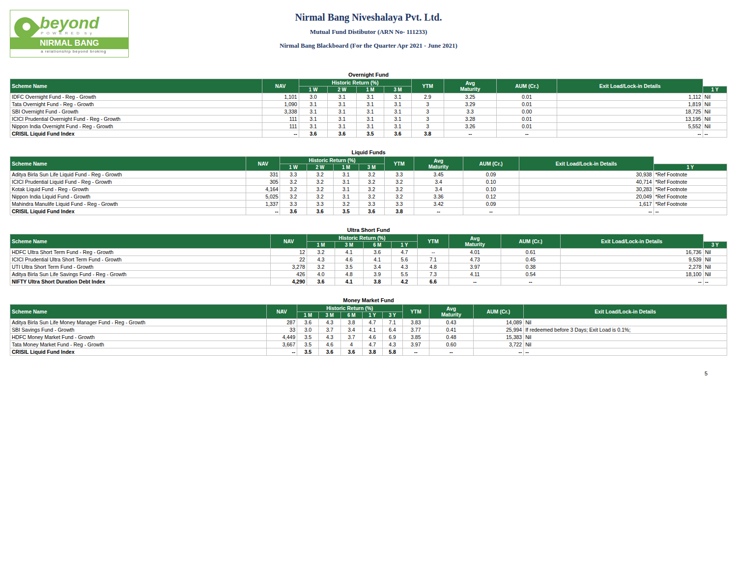beyond
P O W E R E D b y
NIRMAL BANG
a relationship beyond broking
Nirmal Bang Niveshalaya Pvt. Ltd.
Mutual Fund Distibutor (ARN No- 111233)
Nirmal Bang Blackboard (For the Quarter Apr 2021 - June 2021)
Overnight Fund
| Scheme Name | NAV | Historic Return (%) | YTM | Avg Maturity | AUM (Cr.) | Exit Load/Lock-in Details |
| --- | --- | --- | --- | --- | --- | --- |
| 1 W | 2 W | 1 M | 3 M | 1 Y |
| IDFC Overnight Fund - Reg - Growth | 1,101 | 3.0 | 3.1 | 3.1 | 3.1 | 2.9 | 3.25 | 0.01 | 1,112 | Nil |
| Tata Overnight Fund - Reg - Growth | 1,090 | 3.1 | 3.1 | 3.1 | 3.1 | 3 | 3.29 | 0.01 | 1,819 | Nil |
| SBI Overnight Fund - Growth | 3,338 | 3.1 | 3.1 | 3.1 | 3.1 | 3 | 3.3 | 0.00 | 18,725 | Nil |
| ICICI Prudential Overnight Fund - Reg - Growth | 111 | 3.1 | 3.1 | 3.1 | 3.1 | 3 | 3.28 | 0.01 | 13,195 | Nil |
| Nippon India Overnight Fund - Reg - Growth | 111 | 3.1 | 3.1 | 3.1 | 3.1 | 3 | 3.26 | 0.01 | 5,552 | Nil |
| CRISIL Liquid Fund Index | -- | 3.6 | 3.6 | 3.5 | 3.6 | 3.8 | -- | -- | -- | -- |
Liquid Funds
| Scheme Name | NAV | Historic Return (%) | YTM | Avg Maturity | AUM (Cr.) | Exit Load/Lock-in Details |
| --- | --- | --- | --- | --- | --- | --- |
| 1 W | 2 W | 1 M | 3 M | 1 Y |
| Aditya Birla Sun Life Liquid Fund - Reg - Growth | 331 | 3.3 | 3.2 | 3.1 | 3.2 | 3.3 | 3.45 | 0.09 | 30,938 | *Ref Footnote |
| ICICI Prudential Liquid Fund - Reg - Growth | 305 | 3.2 | 3.2 | 3.1 | 3.2 | 3.2 | 3.4 | 0.10 | 40,714 | *Ref Footnote |
| Kotak Liquid Fund - Reg - Growth | 4,164 | 3.2 | 3.2 | 3.1 | 3.2 | 3.2 | 3.4 | 0.10 | 30,283 | *Ref Footnote |
| Nippon India Liquid Fund - Growth | 5,025 | 3.2 | 3.2 | 3.1 | 3.2 | 3.2 | 3.36 | 0.12 | 20,049 | *Ref Footnote |
| Mahindra Manulife Liquid Fund - Reg - Growth | 1,337 | 3.3 | 3.3 | 3.2 | 3.3 | 3.3 | 3.42 | 0.09 | 1,617 | *Ref Footnote |
| CRISIL Liquid Fund Index | -- | 3.6 | 3.6 | 3.5 | 3.6 | 3.8 | -- | -- | -- | -- |
Ultra Short Fund
| Scheme Name | NAV | Historic Return (%) | YTM | Avg Maturity | AUM (Cr.) | Exit Load/Lock-in Details |
| --- | --- | --- | --- | --- | --- | --- |
| 1 M | 3 M | 6 M | 1 Y | 3 Y |
| HDFC Ultra Short Term Fund - Reg - Growth | 12 | 3.2 | 4.1 | 3.6 | 4.7 | -- | 4.01 | 0.61 | 16,736 | Nil |
| ICICI Prudential Ultra Short Term Fund - Growth | 22 | 4.3 | 4.6 | 4.1 | 5.6 | 7.1 | 4.73 | 0.45 | 9,539 | Nil |
| UTI Ultra Short Term Fund - Growth | 3,278 | 3.2 | 3.5 | 3.4 | 4.3 | 4.8 | 3.97 | 0.38 | 2,278 | Nil |
| Aditya Birla Sun Life Savings Fund - Reg - Growth | 426 | 4.0 | 4.8 | 3.9 | 5.5 | 7.3 | 4.11 | 0.54 | 18,100 | Nil |
| NIFTY Ultra Short Duration Debt Index | 4,290 | 3.6 | 4.1 | 3.8 | 4.2 | 6.6 | -- | -- | -- | -- |
Money Market Fund
| Scheme Name | NAV | Historic Return (%) | YTM | Avg Maturity | AUM (Cr.) | Exit Load/Lock-in Details |
| --- | --- | --- | --- | --- | --- | --- |
| 1 M | 3 M | 6 M | 1 Y | 3 Y |
| Aditya Birla Sun Life Money Manager Fund - Reg - Growth | 287 | 3.6 | 4.3 | 3.8 | 4.7 | 7.1 | 3.83 | 0.43 | 14,089 | Nil |
| SBI Savings Fund - Growth | 33 | 3.0 | 3.7 | 3.4 | 4.1 | 6.4 | 3.77 | 0.41 | 25,994 | If redeemed before 3 Days; Exit Load is 0.1%; |
| HDFC Money Market Fund - Growth | 4,449 | 3.5 | 4.3 | 3.7 | 4.6 | 6.9 | 3.85 | 0.48 | 15,383 | Nil |
| Tata Money Market Fund - Reg - Growth | 3,667 | 3.5 | 4.6 | 4 | 4.7 | 4.3 | 3.97 | 0.60 | 3,722 | Nil |
| CRISIL Liquid Fund Index | -- | 3.5 | 3.6 | 3.6 | 3.8 | 5.8 | -- | -- | -- | -- |
5